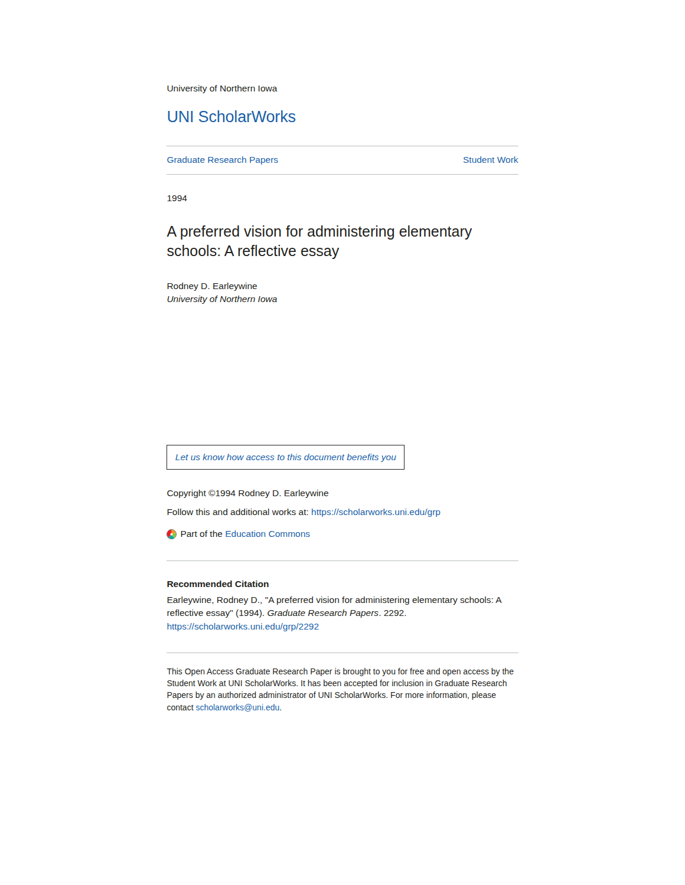University of Northern Iowa
UNI ScholarWorks
Graduate Research Papers Student Work
1994
A preferred vision for administering elementary schools: A reflective essay
Rodney D. Earleywine
University of Northern Iowa
Let us know how access to this document benefits you
Copyright ©1994 Rodney D. Earleywine
Follow this and additional works at: https://scholarworks.uni.edu/grp
Part of the Education Commons
Recommended Citation
Earleywine, Rodney D., "A preferred vision for administering elementary schools: A reflective essay" (1994). Graduate Research Papers. 2292.
https://scholarworks.uni.edu/grp/2292
This Open Access Graduate Research Paper is brought to you for free and open access by the Student Work at UNI ScholarWorks. It has been accepted for inclusion in Graduate Research Papers by an authorized administrator of UNI ScholarWorks. For more information, please contact scholarworks@uni.edu.